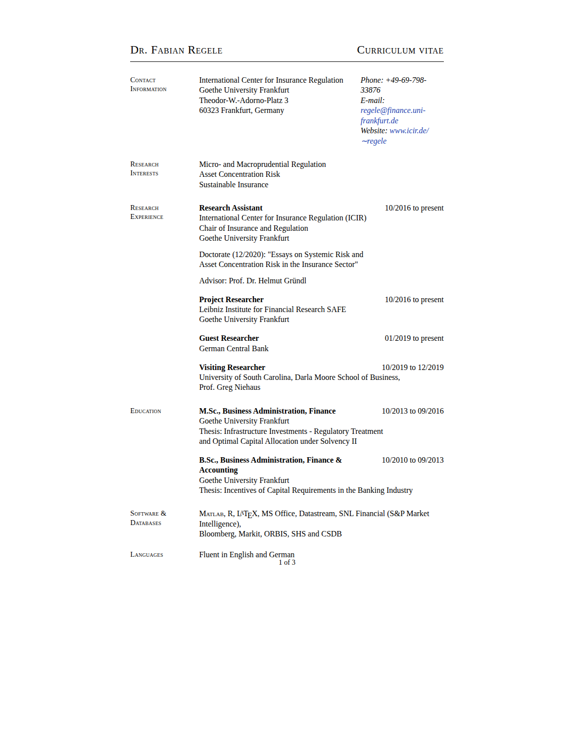Dr. Fabian Regele Curriculum vitae
| Contact Information | International Center for Insurance Regulation Goethe University Frankfurt Theodor-W.-Adorno-Platz 3 60323 Frankfurt, Germany Phone: +49-69-798-33876 E-mail: regele@finance.uni-frankfurt.de Website: www.icir.de/∼regele |
| Research Interests | Micro- and Macroprudential Regulation Asset Concentration Risk Sustainable Insurance |
| Research Experience | Research Assistant 10/2016 to present International Center for Insurance Regulation (ICIR) Chair of Insurance and Regulation Goethe University Frankfurt Doctorate (12/2020): "Essays on Systemic Risk and Asset Concentration Risk in the Insurance Sector" Advisor: Prof. Dr. Helmut Gründl Project Researcher 10/2016 to present Leibniz Institute for Financial Research SAFE Goethe University Frankfurt Guest Researcher 01/2019 to present German Central Bank Visiting Researcher 10/2019 to 12/2019 University of South Carolina, Darla Moore School of Business, Prof. Greg Niehaus |
| Education | M.Sc., Business Administration, Finance 10/2013 to 09/2016 Goethe University Frankfurt Thesis: Infrastructure Investments - Regulatory Treatment and Optimal Capital Allocation under Solvency II B.Sc., Business Administration, Finance & Accounting 10/2010 to 09/2013 Goethe University Frankfurt Thesis: Incentives of Capital Requirements in the Banking Industry |
| Software & Databases | Matlab , R, L a T e X , MS Office, Datastream, SNL Financial (S&P Market Intelligence), Bloomberg, Markit, ORBIS, SHS and CSDB |
| Languages | Fluent in English and German |
1 of 3